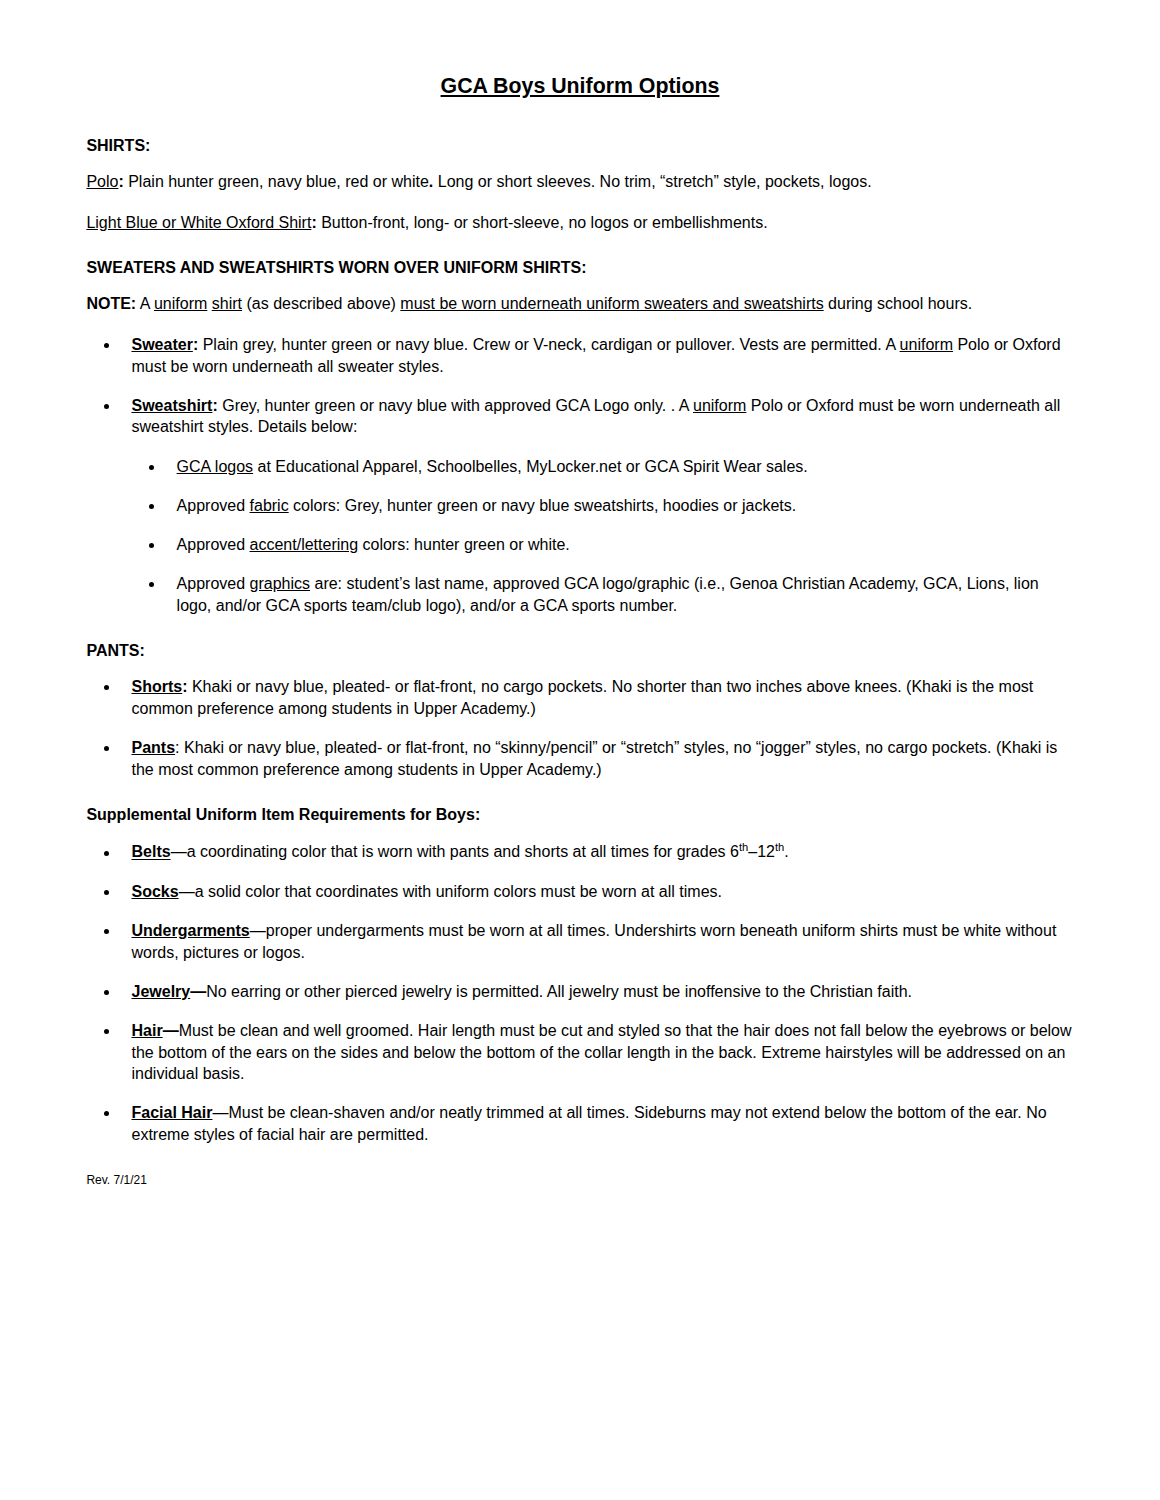GCA Boys Uniform Options
SHIRTS:
Polo: Plain hunter green, navy blue, red or white. Long or short sleeves. No trim, “stretch” style, pockets, logos.
Light Blue or White Oxford Shirt: Button-front, long- or short-sleeve, no logos or embellishments.
SWEATERS AND SWEATSHIRTS WORN OVER UNIFORM SHIRTS:
NOTE: A uniform shirt (as described above) must be worn underneath uniform sweaters and sweatshirts during school hours.
Sweater: Plain grey, hunter green or navy blue. Crew or V-neck, cardigan or pullover. Vests are permitted. A uniform Polo or Oxford must be worn underneath all sweater styles.
Sweatshirt: Grey, hunter green or navy blue with approved GCA Logo only. . A uniform Polo or Oxford must be worn underneath all sweatshirt styles. Details below:
GCA logos at Educational Apparel, Schoolbelles, MyLocker.net or GCA Spirit Wear sales.
Approved fabric colors: Grey, hunter green or navy blue sweatshirts, hoodies or jackets.
Approved accent/lettering colors: hunter green or white.
Approved graphics are: student’s last name, approved GCA logo/graphic (i.e., Genoa Christian Academy, GCA, Lions, lion logo, and/or GCA sports team/club logo), and/or a GCA sports number.
PANTS:
Shorts: Khaki or navy blue, pleated- or flat-front, no cargo pockets. No shorter than two inches above knees. (Khaki is the most common preference among students in Upper Academy.)
Pants: Khaki or navy blue, pleated- or flat-front, no “skinny/pencil” or “stretch” styles, no “jogger” styles, no cargo pockets. (Khaki is the most common preference among students in Upper Academy.)
Supplemental Uniform Item Requirements for Boys:
Belts—a coordinating color that is worn with pants and shorts at all times for grades 6th–12th.
Socks—a solid color that coordinates with uniform colors must be worn at all times.
Undergarments—proper undergarments must be worn at all times. Undershirts worn beneath uniform shirts must be white without words, pictures or logos.
Jewelry—No earring or other pierced jewelry is permitted. All jewelry must be inoffensive to the Christian faith.
Hair—Must be clean and well groomed. Hair length must be cut and styled so that the hair does not fall below the eyebrows or below the bottom of the ears on the sides and below the bottom of the collar length in the back. Extreme hairstyles will be addressed on an individual basis.
Facial Hair—Must be clean-shaven and/or neatly trimmed at all times. Sideburns may not extend below the bottom of the ear. No extreme styles of facial hair are permitted.
Rev. 7/1/21